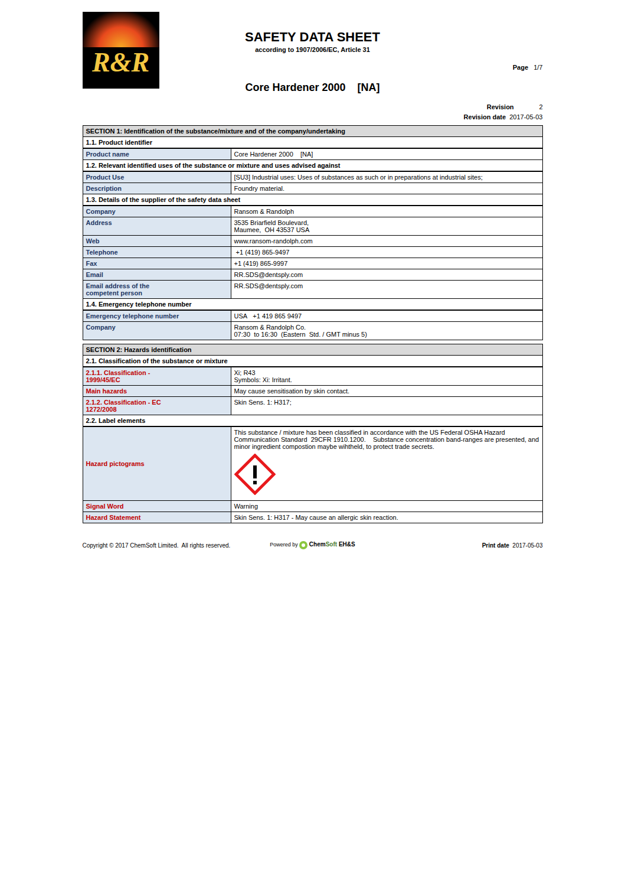R&R
SAFETY DATA SHEET
according to 1907/2006/EC, Article 31
Page 1/7
Core Hardener 2000 [NA]
Revision 2
Revision date 2017-05-03
SECTION 1: Identification of the substance/mixture and of the company/undertaking
1.1. Product identifier
| Product name | Core Hardener 2000 [NA] |
1.2. Relevant identified uses of the substance or mixture and uses advised against
| Product Use | [SU3] Industrial uses: Uses of substances as such or in preparations at industrial sites; |
| Description | Foundry material. |
1.3. Details of the supplier of the safety data sheet
| Company | Ransom & Randolph |
| Address | 3535 Briarfield Boulevard, Maumee, OH 43537 USA |
| Web | www.ransom-randolph.com |
| Telephone | +1 (419) 865-9497 |
| Fax | +1 (419) 865-9997 |
| Email | RR.SDS@dentsply.com |
| Email address of the competent person | RR.SDS@dentsply.com |
1.4. Emergency telephone number
| Emergency telephone number | USA +1 419 865 9497 |
| Company | Ransom & Randolph Co. 07:30 to 16:30 (Eastern Std. / GMT minus 5) |
SECTION 2: Hazards identification
2.1. Classification of the substance or mixture
| 2.1.1. Classification - 1999/45/EC | Xi; R43 Symbols: Xi: Irritant. |
| Main hazards | May cause sensitisation by skin contact. |
| 2.1.2. Classification - EC 1272/2008 | Skin Sens. 1: H317; |
2.2. Label elements
| Hazard pictograms | This substance / mixture has been classified in accordance with the US Federal OSHA Hazard Communication Standard 29CFR 1910.1200. Substance concentration band-ranges are presented, and minor ingredient compostion maybe wihtheld, to protect trade secrets. |
| Signal Word | Warning |
| Hazard Statement | Skin Sens. 1: H317 - May cause an allergic skin reaction. |
Copyright © 2017 ChemSoft Limited. All rights reserved.
Powered by ChemSoft EH&S
Print date 2017-05-03